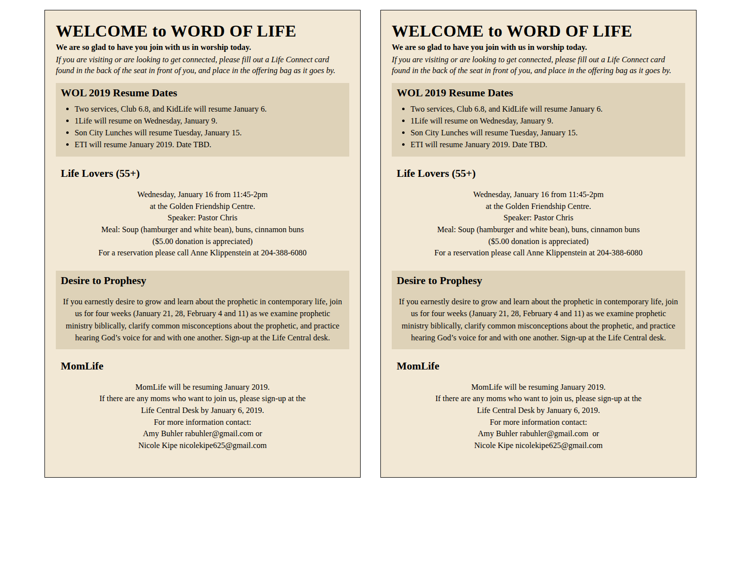WELCOME to WORD OF LIFE
We are so glad to have you join with us in worship today.
If you are visiting or are looking to get connected, please fill out a Life Connect card found in the back of the seat in front of you, and place in the offering bag as it goes by.
WOL 2019 Resume Dates
Two services, Club 6.8, and KidLife will resume January 6.
1Life will resume on Wednesday, January 9.
Son City Lunches will resume Tuesday, January 15.
ETI will resume January 2019. Date TBD.
Life Lovers (55+)
Wednesday, January 16 from 11:45-2pm
at the Golden Friendship Centre.
Speaker: Pastor Chris
Meal: Soup (hamburger and white bean), buns, cinnamon buns
($5.00 donation is appreciated)
For a reservation please call Anne Klippenstein at 204-388-6080
Desire to Prophesy
If you earnestly desire to grow and learn about the prophetic in contemporary life, join us for four weeks (January 21, 28, February 4 and 11) as we examine prophetic ministry biblically, clarify common misconceptions about the prophetic, and practice hearing God’s voice for and with one another. Sign-up at the Life Central desk.
MomLife
MomLife will be resuming January 2019.
If there are any moms who want to join us, please sign-up at the
Life Central Desk by January 6, 2019.
For more information contact:
Amy Buhler rabuhler@gmail.com or
Nicole Kipe nicolekipe625@gmail.com
WELCOME to WORD OF LIFE
We are so glad to have you join with us in worship today.
If you are visiting or are looking to get connected, please fill out a Life Connect card found in the back of the seat in front of you, and place in the offering bag as it goes by.
WOL 2019 Resume Dates
Two services, Club 6.8, and KidLife will resume January 6.
1Life will resume on Wednesday, January 9.
Son City Lunches will resume Tuesday, January 15.
ETI will resume January 2019. Date TBD.
Life Lovers (55+)
Wednesday, January 16 from 11:45-2pm
at the Golden Friendship Centre.
Speaker: Pastor Chris
Meal: Soup (hamburger and white bean), buns, cinnamon buns
($5.00 donation is appreciated)
For a reservation please call Anne Klippenstein at 204-388-6080
Desire to Prophesy
If you earnestly desire to grow and learn about the prophetic in contemporary life, join us for four weeks (January 21, 28, February 4 and 11) as we examine prophetic ministry biblically, clarify common misconceptions about the prophetic, and practice hearing God’s voice for and with one another. Sign-up at the Life Central desk.
MomLife
MomLife will be resuming January 2019.
If there are any moms who want to join us, please sign-up at the
Life Central Desk by January 6, 2019.
For more information contact:
Amy Buhler rabuhler@gmail.com or
Nicole Kipe nicolekipe625@gmail.com